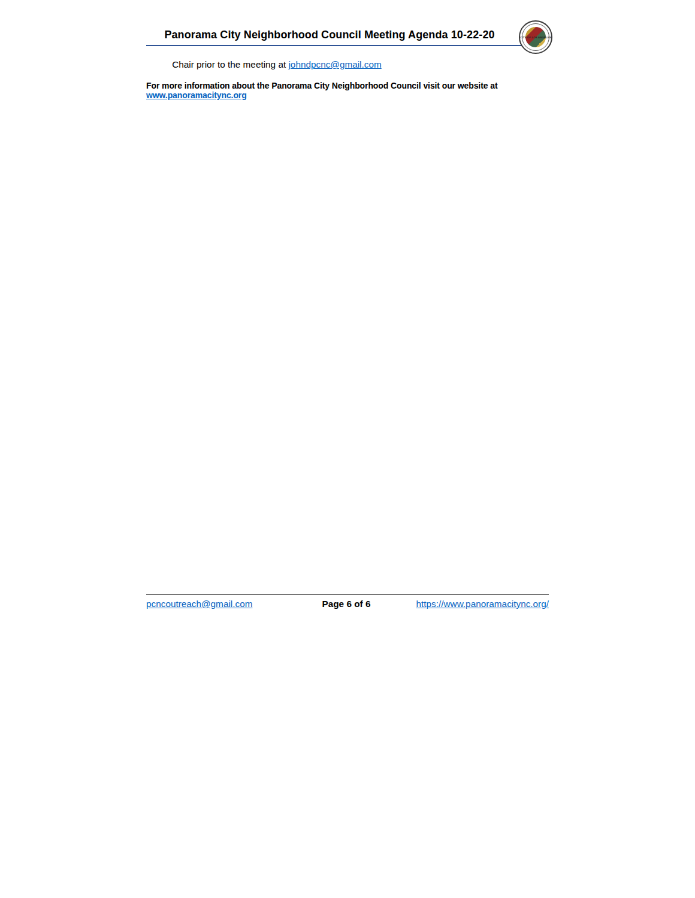Panorama City Neighborhood Council Meeting Agenda 10-22-20
CITY OF LOS ANGELES
Chair prior to the meeting at johndpcnc@gmail.com
For more information about the Panorama City Neighborhood Council visit our website at www.panoramacitync.org
pcncoutreach@gmail.com
Page 6 of 6
https://www.panoramacitync.org/